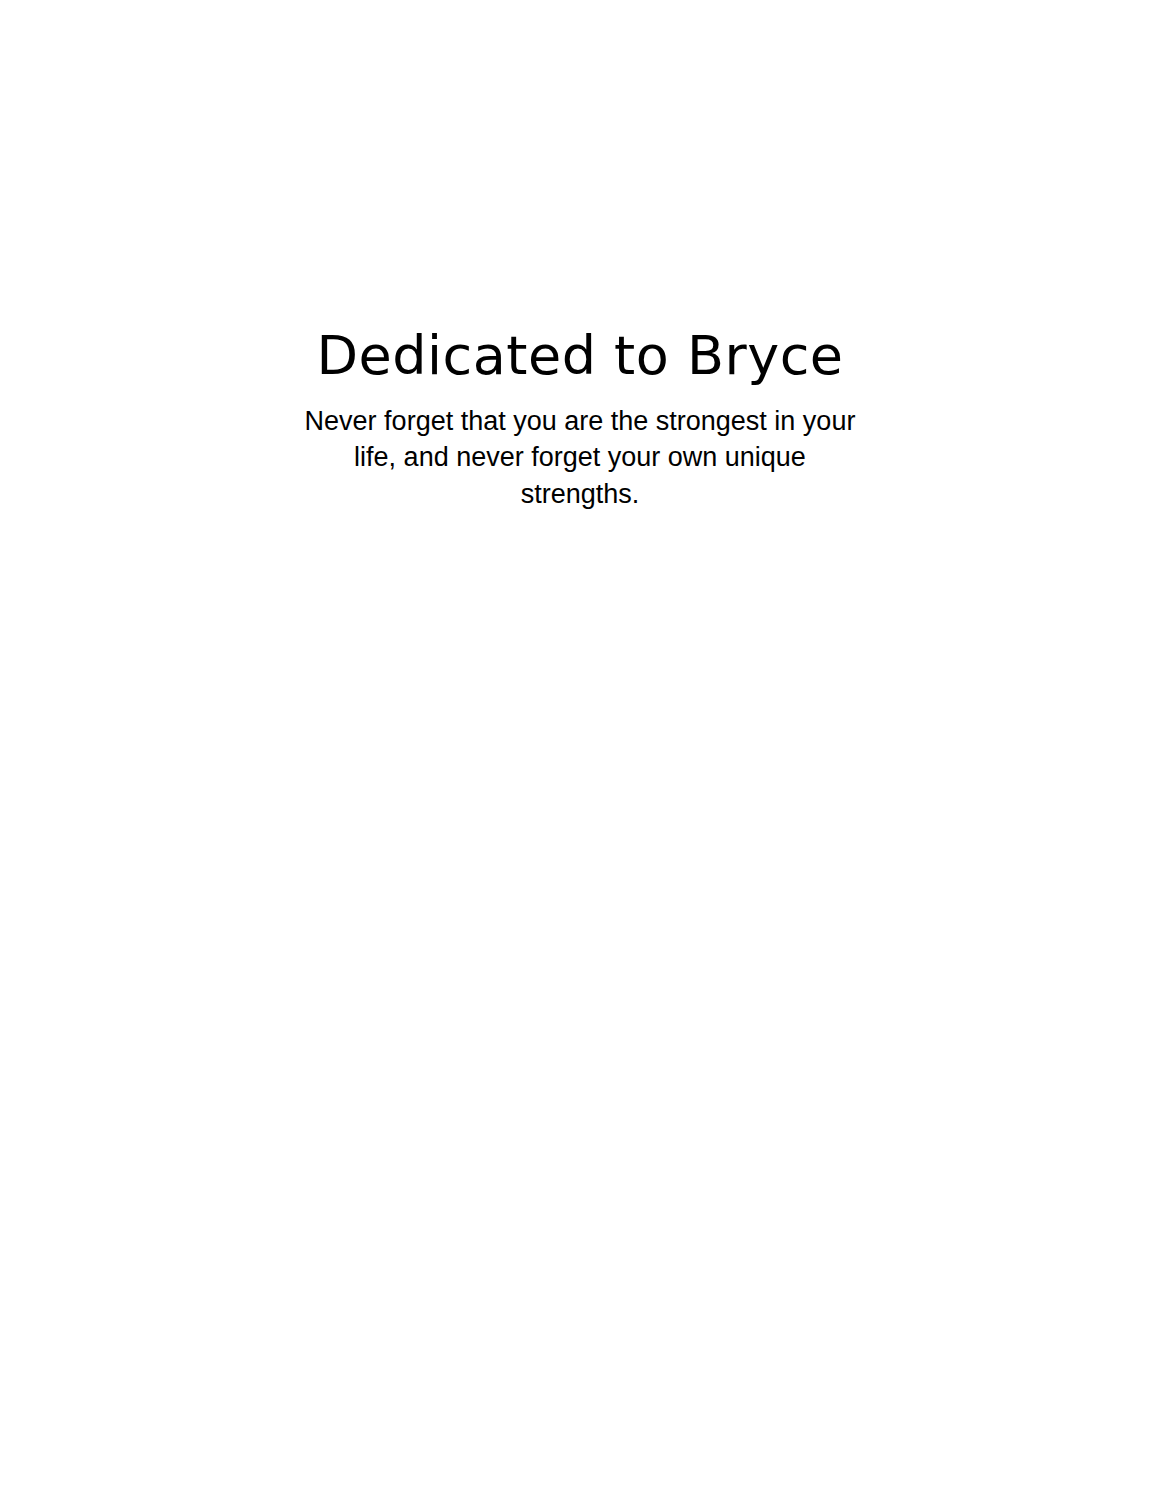Dedicated to Bryce
Never forget that you are the strongest in your life, and never forget your own unique strengths.